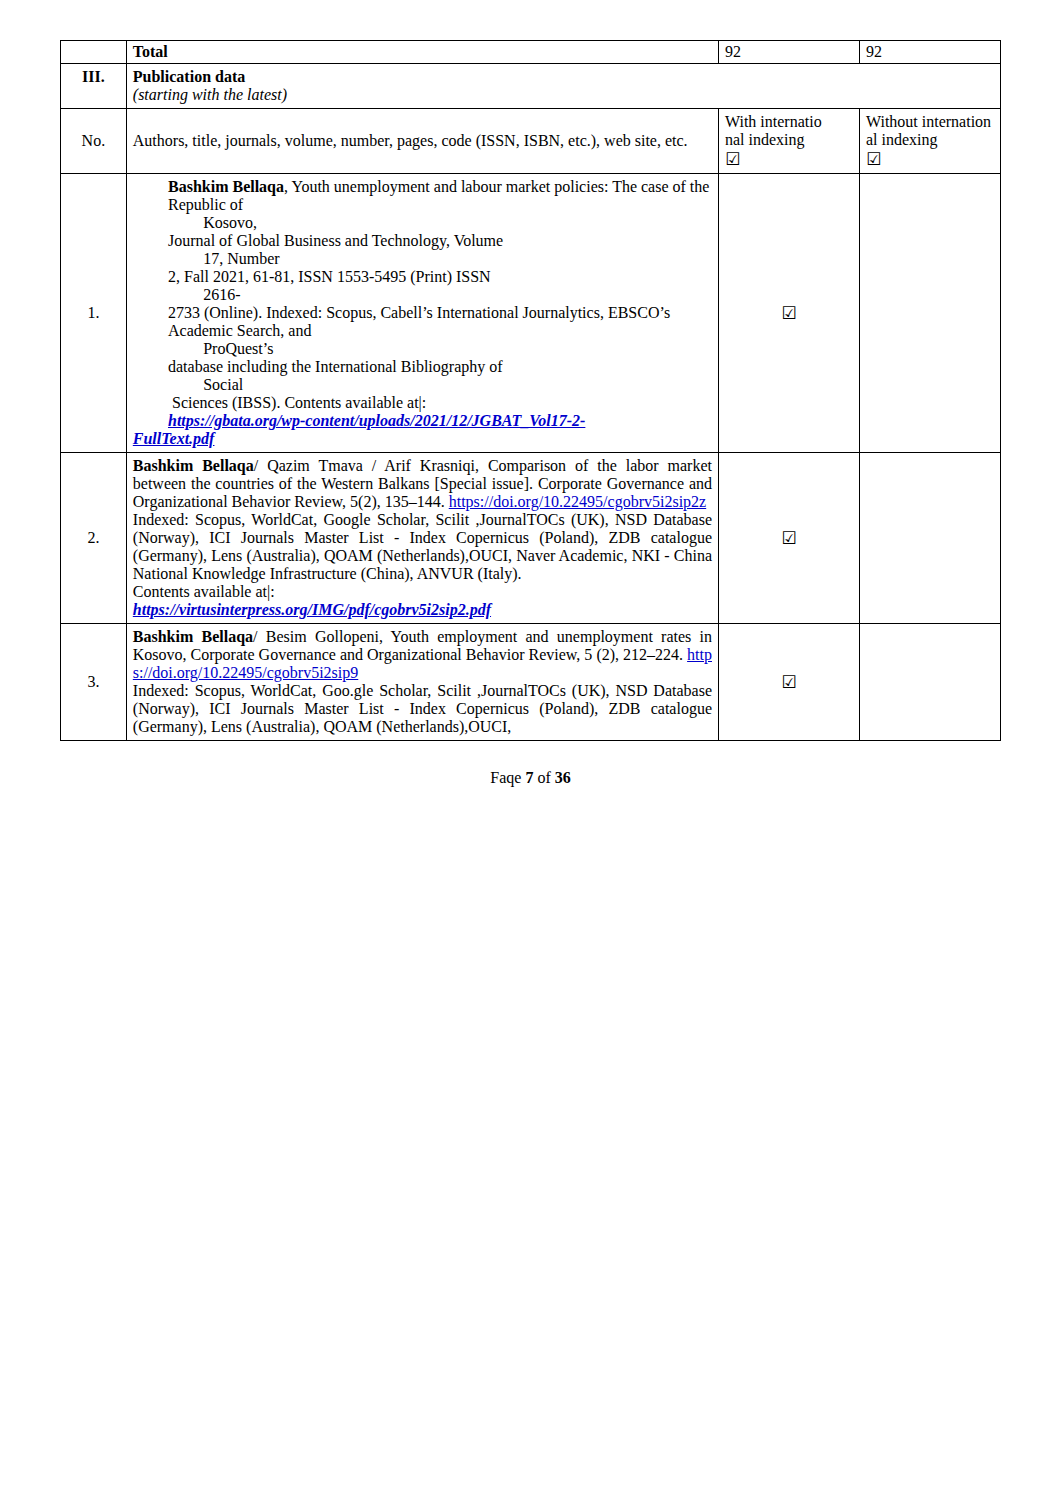| | Total | 92 | 92 |
| III. | Publication data (starting with the latest) |
| No. | Authors, title, journals, volume, number, pages, code (ISSN, ISBN, etc.), web site, etc. | With internatio nal indexing ☑ | Without internation al indexing ☑ |
| 1. | Bashkim Bellaqa , Youth unemployment and labour market policies: The case of the Republic of Kosovo, Journal of Global Business and Technology, Volume 17, Number 2, Fall 2021, 61-81, ISSN 1553-5495 (Print) ISSN 2616- 2733 (Online). Indexed: Scopus, Cabell’s International Journalytics, EBSCO’s Academic Search, and ProQuest’s database including the International Bibliography of Social Sciences (IBSS). Contents available at/: https://gbata.org/wp-content/uploads/2021/12/JGBAT_Vol17-2- FullText.pdf | ☑ | |
| 2. | Bashkim Bellaqa / Qazim Tmava / Arif Krasniqi, Comparison of the labor market between the countries of the Western Balkans [Special issue]. Corporate Governance and Organizational Behavior Review, 5(2), 135–144. https://doi.org/10.22495/cgobrv5i2sip2z Indexed: Scopus, WorldCat, Google Scholar, Scilit ,JournalTOCs (UK), NSD Database (Norway), ICI Journals Master List - Index Copernicus (Poland), ZDB catalogue (Germany), Lens (Australia), QOAM (Netherlands),OUCI, Naver Academic, NKI - China National Knowledge Infrastructure (China), ANVUR (Italy). Contents available at/: https://virtusinterpress.org/IMG/pdf/cgobrv5i2sip2.pdf | ☑ | |
| 3. | Bashkim Bellaqa / Besim Gollopeni, Youth employment and unemployment rates in Kosovo, Corporate Governance and Organizational Behavior Review, 5 (2), 212–224. https://doi.org/10.22495/cgobrv5i2sip9 Indexed: Scopus, WorldCat, Goo.gle Scholar, Scilit ,JournalTOCs (UK), NSD Database (Norway), ICI Journals Master List - Index Copernicus (Poland), ZDB catalogue (Germany), Lens (Australia), QOAM (Netherlands),OUCI, | ☑ | |
Faqe 7 of 36